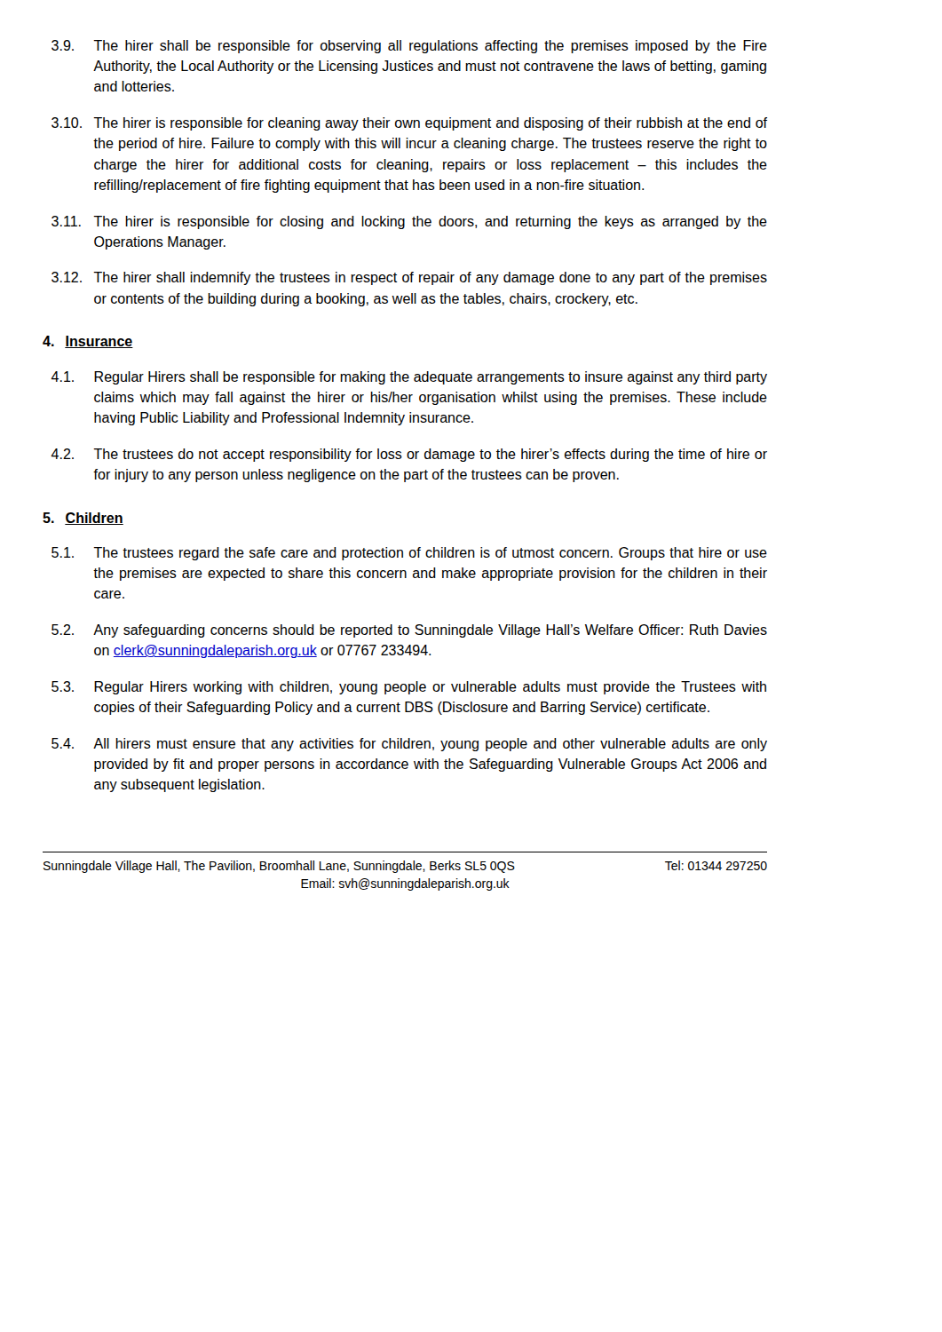3.9. The hirer shall be responsible for observing all regulations affecting the premises imposed by the Fire Authority, the Local Authority or the Licensing Justices and must not contravene the laws of betting, gaming and lotteries.
3.10. The hirer is responsible for cleaning away their own equipment and disposing of their rubbish at the end of the period of hire. Failure to comply with this will incur a cleaning charge. The trustees reserve the right to charge the hirer for additional costs for cleaning, repairs or loss replacement – this includes the refilling/replacement of fire fighting equipment that has been used in a non-fire situation.
3.11. The hirer is responsible for closing and locking the doors, and returning the keys as arranged by the Operations Manager.
3.12. The hirer shall indemnify the trustees in respect of repair of any damage done to any part of the premises or contents of the building during a booking, as well as the tables, chairs, crockery, etc.
4. Insurance
4.1. Regular Hirers shall be responsible for making the adequate arrangements to insure against any third party claims which may fall against the hirer or his/her organisation whilst using the premises. These include having Public Liability and Professional Indemnity insurance.
4.2. The trustees do not accept responsibility for loss or damage to the hirer’s effects during the time of hire or for injury to any person unless negligence on the part of the trustees can be proven.
5. Children
5.1. The trustees regard the safe care and protection of children is of utmost concern. Groups that hire or use the premises are expected to share this concern and make appropriate provision for the children in their care.
5.2. Any safeguarding concerns should be reported to Sunningdale Village Hall’s Welfare Officer: Ruth Davies on clerk@sunningdaleparish.org.uk or 07767 233494.
5.3. Regular Hirers working with children, young people or vulnerable adults must provide the Trustees with copies of their Safeguarding Policy and a current DBS (Disclosure and Barring Service) certificate.
5.4. All hirers must ensure that any activities for children, young people and other vulnerable adults are only provided by fit and proper persons in accordance with the Safeguarding Vulnerable Groups Act 2006 and any subsequent legislation.
Sunningdale Village Hall, The Pavilion, Broomhall Lane, Sunningdale, Berks SL5 0QS Tel: 01344 297250
Email: svh@sunningdaleparish.org.uk